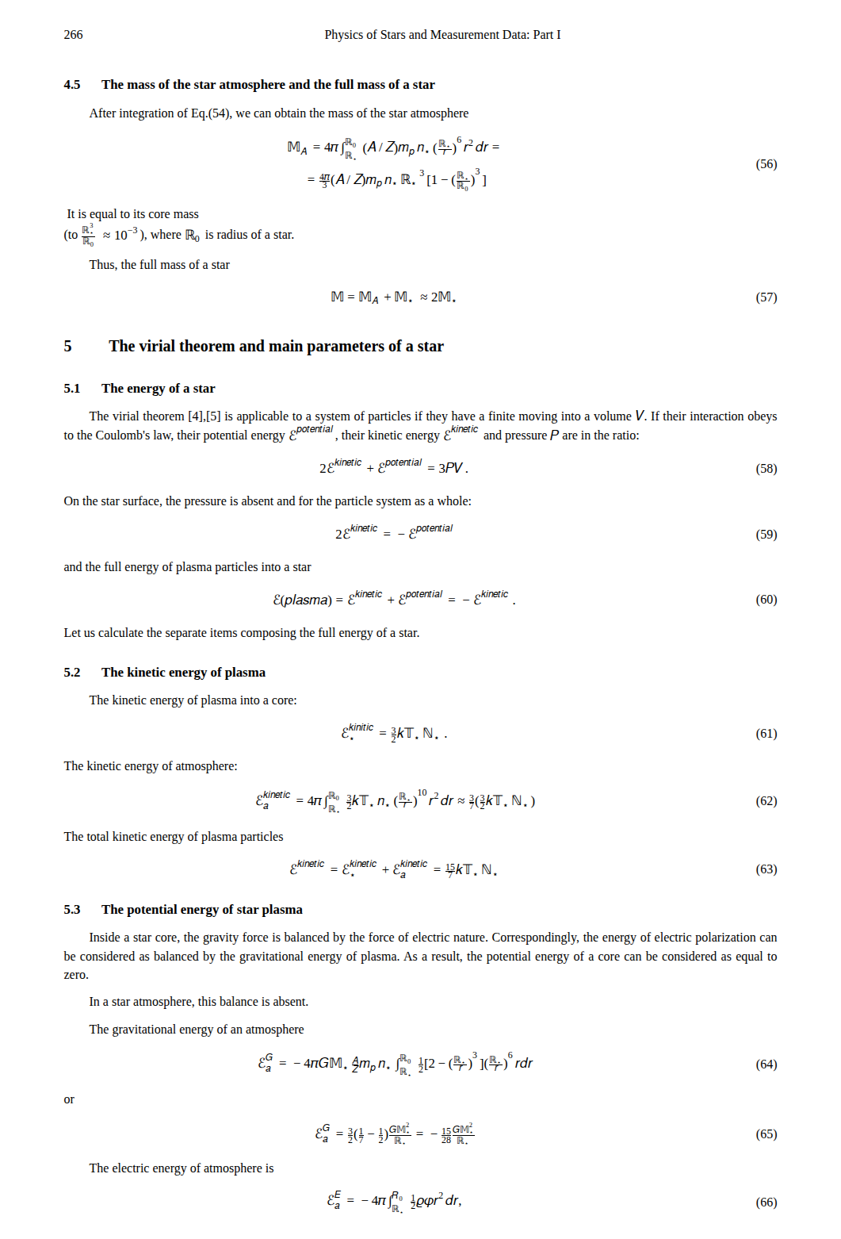266
Physics of Stars and Measurement Data: Part I
4.5 The mass of the star atmosphere and the full mass of a star
After integration of Eq.(54), we can obtain the mass of the star atmosphere
𝕄A = 4π ∫ ℝ⋆ ℝ0 (A/Z) mp n⋆ (ℝ⋆r) 6 r2 dr =
= 4π3 (A/Z) mp n⋆ ℝ⋆3 [ 1 − (ℝ⋆ℝ0) 3 ]
(56)
It is equal to its core mass
(to ℝ⋆3ℝ0 ≈10−3), where ℝ0 is radius of a star.
Thus, the full mass of a star
𝕄 = 𝕄A + 𝕄⋆ ≈ 2 𝕄⋆
(57)
5 The virial theorem and main parameters of a star
5.1 The energy of a star
The virial theorem [4],[5] is applicable to a system of particles if they have a finite moving into a volume V. If their interaction obeys to the Coulomb's law, their potential energy ℰpotential, their kinetic energy ℰkinetic and pressure P are in the ratio:
2 ℰkinetic + ℰpotential = 3PV .
(58)
On the star surface, the pressure is absent and for the particle system as a whole:
2 ℰkinetic = − ℰpotential
(59)
and the full energy of plasma particles into a star
ℰ(plasma) = ℰkinetic + ℰpotential = − ℰkinetic .
(60)
Let us calculate the separate items composing the full energy of a star.
5.2 The kinetic energy of plasma
The kinetic energy of plasma into a core:
ℰ⋆kinitic = 32 k 𝕋⋆ ℕ⋆ .
(61)
The kinetic energy of atmosphere:
ℰakinetic = 4π ∫ ℝ⋆ ℝ0 32 k 𝕋⋆ n⋆ (ℝ⋆r) 10 r2 dr ≈ 37 ( 32 k 𝕋⋆ ℕ⋆ )
(62)
The total kinetic energy of plasma particles
ℰkinetic = ℰ⋆kinetic + ℰakinetic = 157 k 𝕋⋆ ℕ⋆
(63)
5.3 The potential energy of star plasma
Inside a star core, the gravity force is balanced by the force of electric nature. Correspondingly, the energy of electric polarization can be considered as balanced by the gravitational energy of plasma. As a result, the potential energy of a core can be considered as equal to zero.
In a star atmosphere, this balance is absent.
The gravitational energy of an atmosphere
ℰaG = − 4πG 𝕄⋆ AZ mp n⋆ ∫ ℝ⋆ ℝ0 12 [ 2 − (ℝ⋆r) 3 ] (ℝ⋆r) 6 rdr
(64)
or
ℰaG = 32 ( 17 − 12 ) G𝕄⋆2 ℝ⋆ = − 1528 G𝕄⋆2 ℝ⋆
(65)
The electric energy of atmosphere is
ℰaE = − 4π ∫ ℝ⋆ R0 12 ϱφ r2 dr ,
(66)